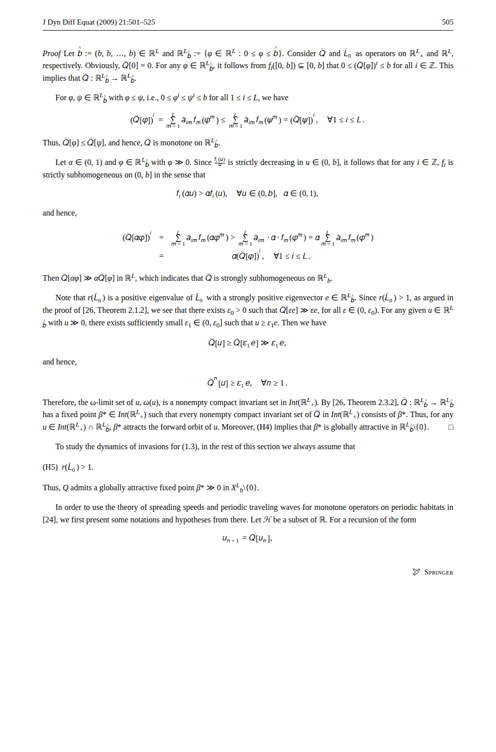J Dyn Diff Equat (2009) 21:501–525 505
Proof Let b^ := (b, b, …, b) ∈ ℝL and ℝLb^ := {φ ∈ ℝL : 0 ≤ φ ≤ b^}. Consider Q¯ and L¯0 as operators on ℝL+ and ℝL, respectively. Obviously, Q¯[0] = 0. For any φ ∈ ℝLb^, it follows from fi([0, b]) ⊆ [0, b] that 0 ≤ (Q¯[φ])i ≤ b for all i ∈ ℤ. This implies that Q¯ : ℝLb^ → ℝLb^.
For φ, ψ ∈ ℝLb^ with φ ≤ ψ, i.e., 0 ≤ φi ≤ ψi ≤ b for all 1 ≤ i ≤ L, we have
(Q¯[φ])i = ∑m=1L a¯im fm(φm) ≤ ∑m=1L a¯im fm(ψm) = (Q¯[ψ])i , ∀1≤i≤L.
Thus, Q¯[φ] ≤ Q¯[ψ], and hence, Q¯ is monotone on ℝLb^.
Let α ∈ (0, 1) and φ ∈ ℝLb^ with φ ≫ 0. Since fi(u)u is strictly decreasing in u ∈ (0, b], it follows that for any i ∈ ℤ, fi is strictly subhomogeneous on (0, b] in the sense that
fi(αu) > αfi(u) , ∀u∈(0,b] , α∈(0,1),
and hence,
(Q¯[αφ])i = ∑m=1L a¯im fm(αφm) > ∑m=1L a¯im ·α· fm(φm) = α ∑m=1L a¯im fm(φm) = α(Q¯[φ])i , ∀1≤i≤L.
Then Q¯[αφ] ≫ αQ¯[φ] in ℝL, which indicates that Q¯ is strongly subhomogeneous on ℝLb.
Note that r(L¯0) is a positive eigenvalue of L¯0 with a strongly positive eigenvector e ∈ ℝLb^. Since r(L¯0) > 1, as argued in the proof of [26, Theorem 2.1.2], we see that there exists ε0 > 0 such that Q¯[εe] ≫ εe, for all ε ∈ (0, ε0). For any given u ∈ ℝLb^ with u ≫ 0, there exists sufficiently small ε1 ∈ (0, ε0] such that u ≥ ε1e. Then we have
Q¯[u] ≥ Q¯[ε1e] ≫ ε1e,
and hence,
Q¯n[u] ≥ ε1e , ∀n≥1.
Therefore, the ω-limit set of u, ω(u), is a nonempty compact invariant set in Int(ℝL+). By [26, Theorem 2.3.2], Q¯ : ℝLb^ → ℝLb^ has a fixed point β* ∈ Int(ℝL+) such that every nonempty compact invariant set of Q¯ in Int(ℝL+) consists of β*. Thus, for any u ∈ Int(ℝL+) ∩ ℝLb^, β* attracts the forward orbit of u. Moreover, (H4) implies that β* is globally attractive in ℝLb^\{0}. □
To study the dynamics of invasions for (1.3), in the rest of this section we always assume that
(H5) r(L¯0) > 1.
Thus, Q admits a globally attractive fixed point β* ≫ 0 in XLb\{0}.
In order to use the theory of spreading speeds and periodic traveling waves for monotone operators on periodic habitats in [24], we first present some notations and hypotheses from there. Let ℋ be a subset of ℝ. For a recursion of the form
un+1 = Q[un],
🕊Springer